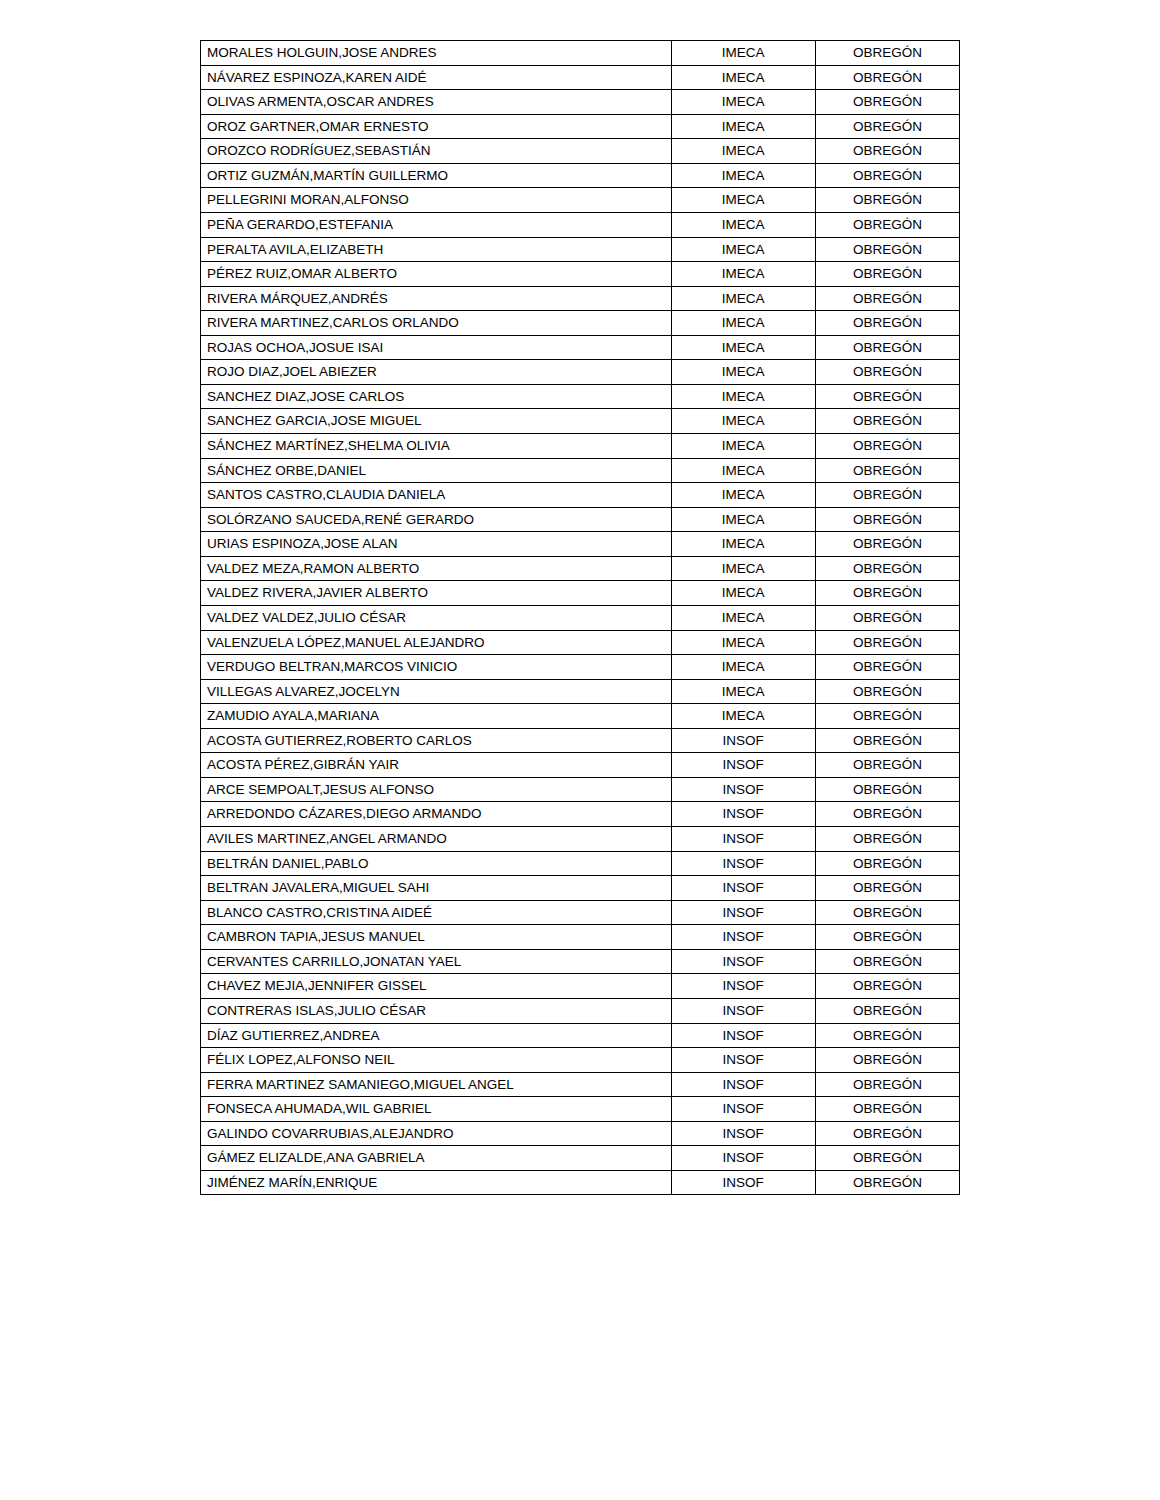| MORALES HOLGUIN,JOSE ANDRES | IMECA | OBREGÓN |
| NÁVAREZ ESPINOZA,KAREN AIDÉ | IMECA | OBREGÓN |
| OLIVAS ARMENTA,OSCAR ANDRES | IMECA | OBREGÓN |
| OROZ GARTNER,OMAR ERNESTO | IMECA | OBREGÓN |
| OROZCO RODRÍGUEZ,SEBASTIÁN | IMECA | OBREGÓN |
| ORTIZ GUZMÁN,MARTÍN GUILLERMO | IMECA | OBREGÓN |
| PELLEGRINI MORAN,ALFONSO | IMECA | OBREGÓN |
| PEÑA GERARDO,ESTEFANIA | IMECA | OBREGÓN |
| PERALTA AVILA,ELIZABETH | IMECA | OBREGÓN |
| PÉREZ RUIZ,OMAR ALBERTO | IMECA | OBREGÓN |
| RIVERA MÁRQUEZ,ANDRÉS | IMECA | OBREGÓN |
| RIVERA MARTINEZ,CARLOS ORLANDO | IMECA | OBREGÓN |
| ROJAS OCHOA,JOSUE ISAI | IMECA | OBREGÓN |
| ROJO DIAZ,JOEL ABIEZER | IMECA | OBREGÓN |
| SANCHEZ DIAZ,JOSE CARLOS | IMECA | OBREGÓN |
| SANCHEZ GARCIA,JOSE MIGUEL | IMECA | OBREGÓN |
| SÁNCHEZ MARTÍNEZ,SHELMA OLIVIA | IMECA | OBREGÓN |
| SÁNCHEZ ORBE,DANIEL | IMECA | OBREGÓN |
| SANTOS CASTRO,CLAUDIA DANIELA | IMECA | OBREGÓN |
| SOLÓRZANO SAUCEDA,RENÉ GERARDO | IMECA | OBREGÓN |
| URIAS ESPINOZA,JOSE ALAN | IMECA | OBREGÓN |
| VALDEZ MEZA,RAMON ALBERTO | IMECA | OBREGÓN |
| VALDEZ RIVERA,JAVIER ALBERTO | IMECA | OBREGÓN |
| VALDEZ VALDEZ,JULIO CÉSAR | IMECA | OBREGÓN |
| VALENZUELA LÓPEZ,MANUEL ALEJANDRO | IMECA | OBREGÓN |
| VERDUGO BELTRAN,MARCOS VINICIO | IMECA | OBREGÓN |
| VILLEGAS ALVAREZ,JOCELYN | IMECA | OBREGÓN |
| ZAMUDIO AYALA,MARIANA | IMECA | OBREGÓN |
| ACOSTA GUTIERREZ,ROBERTO CARLOS | INSOF | OBREGÓN |
| ACOSTA PÉREZ,GIBRÁN YAIR | INSOF | OBREGÓN |
| ARCE SEMPOALT,JESUS ALFONSO | INSOF | OBREGÓN |
| ARREDONDO CÁZARES,DIEGO ARMANDO | INSOF | OBREGÓN |
| AVILES MARTINEZ,ANGEL ARMANDO | INSOF | OBREGÓN |
| BELTRÁN DANIEL,PABLO | INSOF | OBREGÓN |
| BELTRAN JAVALERA,MIGUEL SAHI | INSOF | OBREGÓN |
| BLANCO CASTRO,CRISTINA AIDEÉ | INSOF | OBREGÓN |
| CAMBRON TAPIA,JESUS MANUEL | INSOF | OBREGÓN |
| CERVANTES CARRILLO,JONATAN YAEL | INSOF | OBREGÓN |
| CHAVEZ MEJIA,JENNIFER GISSEL | INSOF | OBREGÓN |
| CONTRERAS ISLAS,JULIO CÉSAR | INSOF | OBREGÓN |
| DÍAZ GUTIERREZ,ANDREA | INSOF | OBREGÓN |
| FÉLIX LOPEZ,ALFONSO NEIL | INSOF | OBREGÓN |
| FERRA MARTINEZ SAMANIEGO,MIGUEL ANGEL | INSOF | OBREGÓN |
| FONSECA AHUMADA,WIL GABRIEL | INSOF | OBREGÓN |
| GALINDO COVARRUBIAS,ALEJANDRO | INSOF | OBREGÓN |
| GÁMEZ ELIZALDE,ANA GABRIELA | INSOF | OBREGÓN |
| JIMÉNEZ MARÍN,ENRIQUE | INSOF | OBREGÓN |